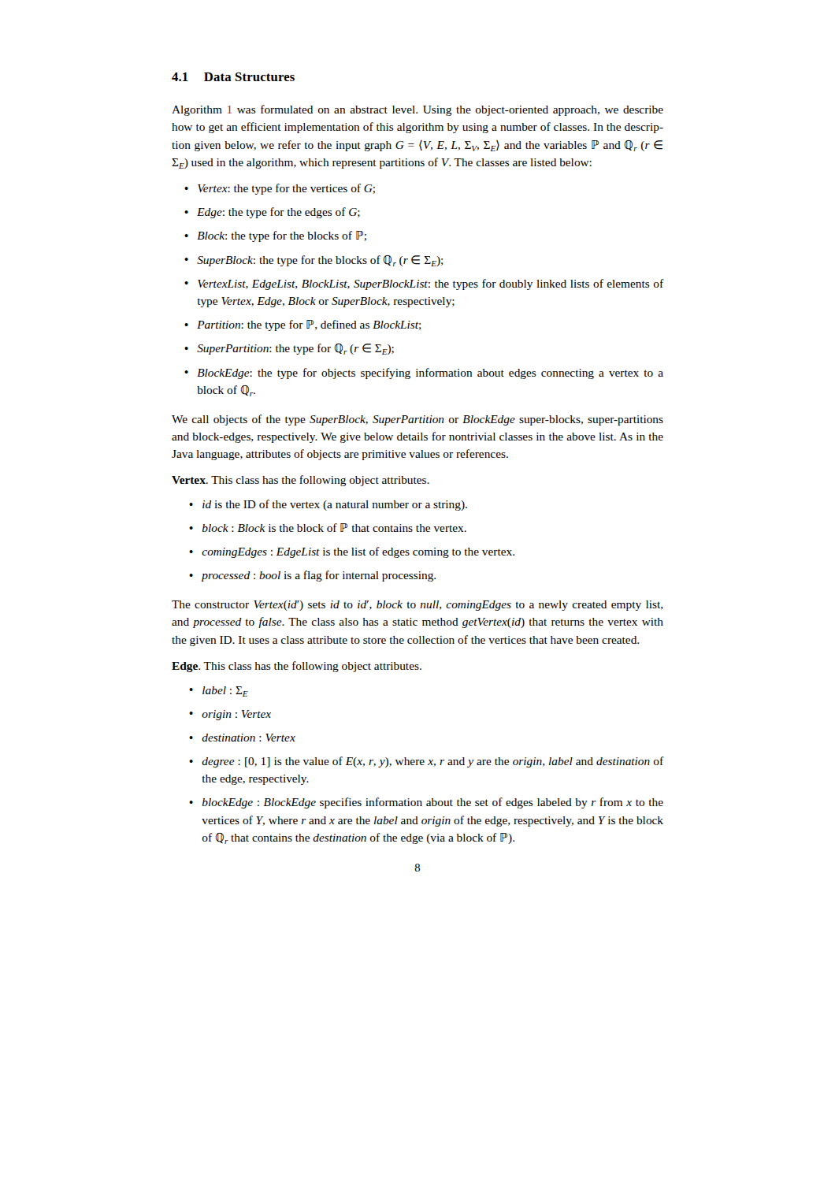4.1 Data Structures
Algorithm 1 was formulated on an abstract level. Using the object-oriented approach, we describe how to get an efficient implementation of this algorithm by using a number of classes. In the description given below, we refer to the input graph G = ⟨V, E, L, ΣV, ΣE⟩ and the variables ℙ and ℚr (r ∈ ΣE) used in the algorithm, which represent partitions of V. The classes are listed below:
Vertex: the type for the vertices of G;
Edge: the type for the edges of G;
Block: the type for the blocks of ℙ;
SuperBlock: the type for the blocks of ℚr (r ∈ ΣE);
VertexList, EdgeList, BlockList, SuperBlockList: the types for doubly linked lists of elements of type Vertex, Edge, Block or SuperBlock, respectively;
Partition: the type for ℙ, defined as BlockList;
SuperPartition: the type for ℚr (r ∈ ΣE);
BlockEdge: the type for objects specifying information about edges connecting a vertex to a block of ℚr.
We call objects of the type SuperBlock, SuperPartition or BlockEdge super-blocks, super-partitions and block-edges, respectively. We give below details for nontrivial classes in the above list. As in the Java language, attributes of objects are primitive values or references.
Vertex. This class has the following object attributes.
id is the ID of the vertex (a natural number or a string).
block : Block is the block of ℙ that contains the vertex.
comingEdges : EdgeList is the list of edges coming to the vertex.
processed : bool is a flag for internal processing.
The constructor Vertex(id′) sets id to id′, block to null, comingEdges to a newly created empty list, and processed to false. The class also has a static method getVertex(id) that returns the vertex with the given ID. It uses a class attribute to store the collection of the vertices that have been created.
Edge. This class has the following object attributes.
label : ΣE
origin : Vertex
destination : Vertex
degree : [0, 1] is the value of E(x, r, y), where x, r and y are the origin, label and destination of the edge, respectively.
blockEdge : BlockEdge specifies information about the set of edges labeled by r from x to the vertices of Y, where r and x are the label and origin of the edge, respectively, and Y is the block of ℚr that contains the destination of the edge (via a block of ℙ).
8